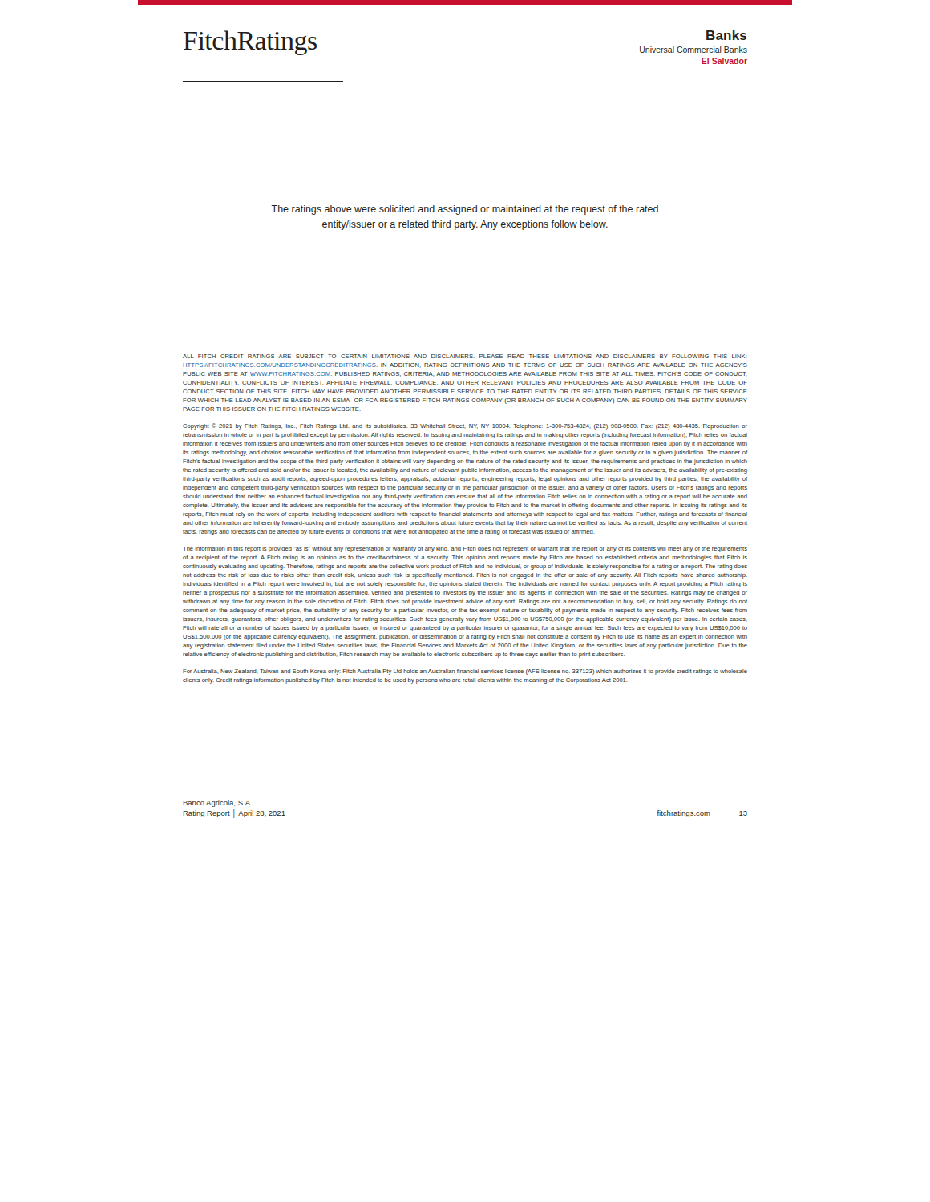Fitch Ratings
Banks
Universal Commercial Banks
El Salvador
The ratings above were solicited and assigned or maintained at the request of the rated entity/issuer or a related third party. Any exceptions follow below.
ALL FITCH CREDIT RATINGS ARE SUBJECT TO CERTAIN LIMITATIONS AND DISCLAIMERS. PLEASE READ THESE LIMITATIONS AND DISCLAIMERS BY FOLLOWING THIS LINK: HTTPS://FITCHRATINGS.COM/UNDERSTANDINGCREDITRATINGS. IN ADDITION, RATING DEFINITIONS AND THE TERMS OF USE OF SUCH RATINGS ARE AVAILABLE ON THE AGENCY'S PUBLIC WEB SITE AT WWW.FITCHRATINGS.COM. PUBLISHED RATINGS, CRITERIA, AND METHODOLOGIES ARE AVAILABLE FROM THIS SITE AT ALL TIMES. FITCH'S CODE OF CONDUCT, CONFIDENTIALITY, CONFLICTS OF INTEREST, AFFILIATE FIREWALL, COMPLIANCE, AND OTHER RELEVANT POLICIES AND PROCEDURES ARE ALSO AVAILABLE FROM THE CODE OF CONDUCT SECTION OF THIS SITE. FITCH MAY HAVE PROVIDED ANOTHER PERMISSIBLE SERVICE TO THE RATED ENTITY OR ITS RELATED THIRD PARTIES. DETAILS OF THIS SERVICE FOR WHICH THE LEAD ANALYST IS BASED IN AN ESMA- OR FCA-REGISTERED FITCH RATINGS COMPANY (OR BRANCH OF SUCH A COMPANY) CAN BE FOUND ON THE ENTITY SUMMARY PAGE FOR THIS ISSUER ON THE FITCH RATINGS WEBSITE.
Copyright © 2021 by Fitch Ratings, Inc., Fitch Ratings Ltd. and its subsidiaries. 33 Whitehall Street, NY, NY 10004. Telephone: 1-800-753-4824, (212) 908-0500. Fax: (212) 480-4435. Reproduction or retransmission in whole or in part is prohibited except by permission. All rights reserved. In issuing and maintaining its ratings and in making other reports (including forecast information), Fitch relies on factual information it receives from issuers and underwriters and from other sources Fitch believes to be credible. Fitch conducts a reasonable investigation of the factual information relied upon by it in accordance with its ratings methodology, and obtains reasonable verification of that information from independent sources, to the extent such sources are available for a given security or in a given jurisdiction. The manner of Fitch's factual investigation and the scope of the third-party verification it obtains will vary depending on the nature of the rated security and its issuer, the requirements and practices in the jurisdiction in which the rated security is offered and sold and/or the issuer is located, the availability and nature of relevant public information, access to the management of the issuer and its advisers, the availability of pre-existing third-party verifications such as audit reports, agreed-upon procedures letters, appraisals, actuarial reports, engineering reports, legal opinions and other reports provided by third parties, the availability of independent and competent third-party verification sources with respect to the particular security or in the particular jurisdiction of the issuer, and a variety of other factors. Users of Fitch's ratings and reports should understand that neither an enhanced factual investigation nor any third-party verification can ensure that all of the information Fitch relies on in connection with a rating or a report will be accurate and complete. Ultimately, the issuer and its advisers are responsible for the accuracy of the information they provide to Fitch and to the market in offering documents and other reports. In issuing its ratings and its reports, Fitch must rely on the work of experts, including independent auditors with respect to financial statements and attorneys with respect to legal and tax matters. Further, ratings and forecasts of financial and other information are inherently forward-looking and embody assumptions and predictions about future events that by their nature cannot be verified as facts. As a result, despite any verification of current facts, ratings and forecasts can be affected by future events or conditions that were not anticipated at the time a rating or forecast was issued or affirmed.
The information in this report is provided "as is" without any representation or warranty of any kind, and Fitch does not represent or warrant that the report or any of its contents will meet any of the requirements of a recipient of the report. A Fitch rating is an opinion as to the creditworthiness of a security. This opinion and reports made by Fitch are based on established criteria and methodologies that Fitch is continuously evaluating and updating. Therefore, ratings and reports are the collective work product of Fitch and no individual, or group of individuals, is solely responsible for a rating or a report. The rating does not address the risk of loss due to risks other than credit risk, unless such risk is specifically mentioned. Fitch is not engaged in the offer or sale of any security. All Fitch reports have shared authorship. Individuals identified in a Fitch report were involved in, but are not solely responsible for, the opinions stated therein. The individuals are named for contact purposes only. A report providing a Fitch rating is neither a prospectus nor a substitute for the information assembled, verified and presented to investors by the issuer and its agents in connection with the sale of the securities. Ratings may be changed or withdrawn at any time for any reason in the sole discretion of Fitch. Fitch does not provide investment advice of any sort. Ratings are not a recommendation to buy, sell, or hold any security. Ratings do not comment on the adequacy of market price, the suitability of any security for a particular investor, or the tax-exempt nature or taxability of payments made in respect to any security. Fitch receives fees from issuers, insurers, guarantors, other obligors, and underwriters for rating securities. Such fees generally vary from US$1,000 to US$750,000 (or the applicable currency equivalent) per issue. In certain cases, Fitch will rate all or a number of issues issued by a particular issuer, or insured or guaranteed by a particular insurer or guarantor, for a single annual fee. Such fees are expected to vary from US$10,000 to US$1,500,000 (or the applicable currency equivalent). The assignment, publication, or dissemination of a rating by Fitch shall not constitute a consent by Fitch to use its name as an expert in connection with any registration statement filed under the United States securities laws, the Financial Services and Markets Act of 2000 of the United Kingdom, or the securities laws of any particular jurisdiction. Due to the relative efficiency of electronic publishing and distribution, Fitch research may be available to electronic subscribers up to three days earlier than to print subscribers.
For Australia, New Zealand, Taiwan and South Korea only: Fitch Australia Pty Ltd holds an Australian financial services license (AFS license no. 337123) which authorizes it to provide credit ratings to wholesale clients only. Credit ratings information published by Fitch is not intended to be used by persons who are retail clients within the meaning of the Corporations Act 2001.
Banco Agricola, S.A.
Rating Report │ April 28, 2021
fitchratings.com 13